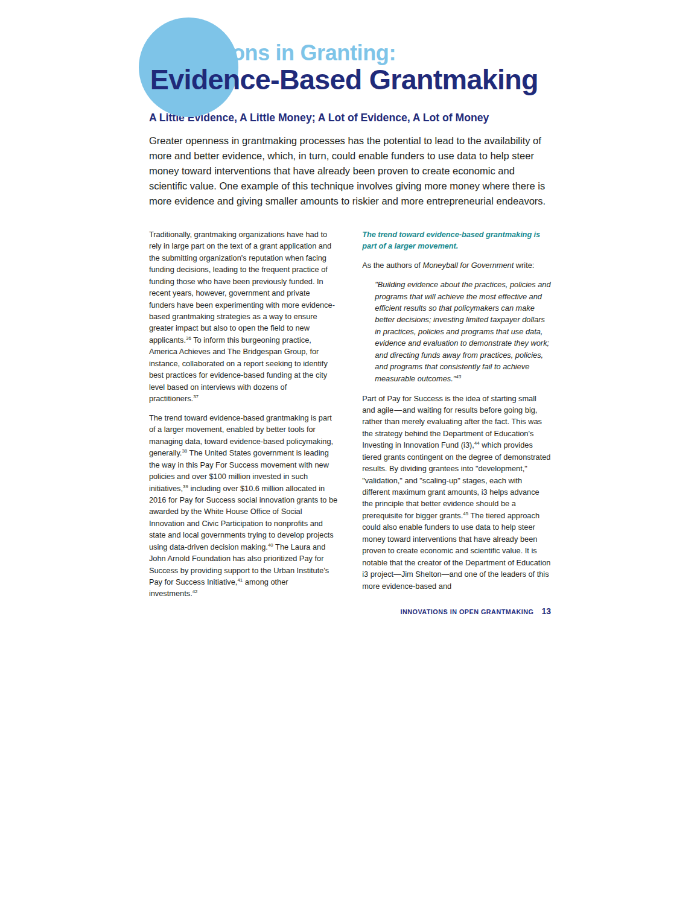Innovations in Granting:
Evidence-Based Grantmaking
A Little Evidence, A Little Money; A Lot of Evidence, A Lot of Money
Greater openness in grantmaking processes has the potential to lead to the availability of more and better evidence, which, in turn, could enable funders to use data to help steer money toward interventions that have already been proven to create economic and scientific value. One example of this technique involves giving more money where there is more evidence and giving smaller amounts to riskier and more entrepreneurial endeavors.
Traditionally, grantmaking organizations have had to rely in large part on the text of a grant application and the submitting organization's reputation when facing funding decisions, leading to the frequent practice of funding those who have been previously funded. In recent years, however, government and private funders have been experimenting with more evidence-based grantmaking strategies as a way to ensure greater impact but also to open the field to new applicants.36 To inform this burgeoning practice, America Achieves and The Bridgespan Group, for instance, collaborated on a report seeking to identify best practices for evidence-based funding at the city level based on interviews with dozens of practitioners.37
The trend toward evidence-based grantmaking is part of a larger movement, enabled by better tools for managing data, toward evidence-based policymaking, generally.38 The United States government is leading the way in this Pay For Success movement with new policies and over $100 million invested in such initiatives,39 including over $10.6 million allocated in 2016 for Pay for Success social innovation grants to be awarded by the White House Office of Social Innovation and Civic Participation to nonprofits and state and local governments trying to develop projects using data-driven decision making.40 The Laura and John Arnold Foundation has also prioritized Pay for Success by providing support to the Urban Institute's Pay for Success Initiative,41 among other investments.42
The trend toward evidence-based grantmaking is part of a larger movement.
As the authors of Moneyball for Government write:
"Building evidence about the practices, policies and programs that will achieve the most effective and efficient results so that policymakers can make better decisions; investing limited taxpayer dollars in practices, policies and programs that use data, evidence and evaluation to demonstrate they work; and directing funds away from practices, policies, and programs that consistently fail to achieve measurable outcomes."43
Part of Pay for Success is the idea of starting small and agile — and waiting for results before going big, rather than merely evaluating after the fact. This was the strategy behind the Department of Education's Investing in Innovation Fund (i3),44 which provides tiered grants contingent on the degree of demon​strated results. By dividing grantees into "development," "validation," and "scaling-up" stages, each with different maximum grant amounts, i3 helps advance the principle that better evidence should be a prerequisite for bigger grants.45 The tiered approach could also enable funders to use data to help steer money toward interventions that have already been proven to create economic and scientific value. It is notable that the creator of the Department of Education i3 project—Jim Shelton—and one of the leaders of this more evidence-based and
Innovations in Open Grantmaking 13